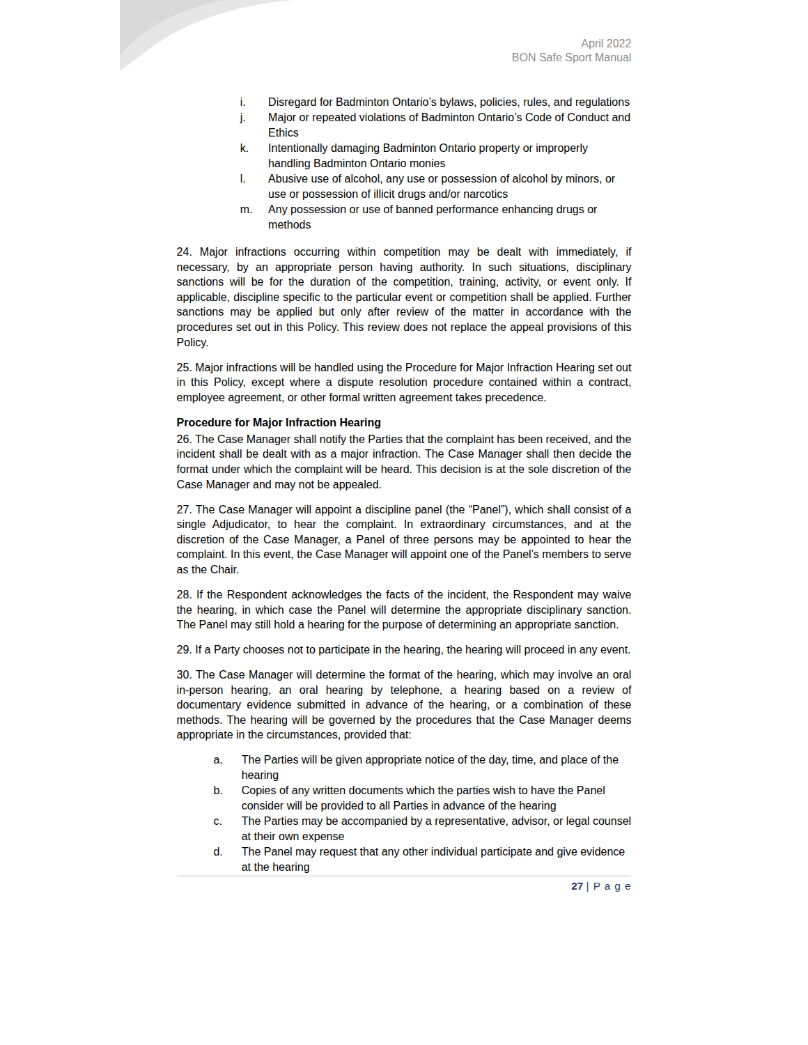April 2022
BON Safe Sport Manual
i. Disregard for Badminton Ontario’s bylaws, policies, rules, and regulations
j. Major or repeated violations of Badminton Ontario’s Code of Conduct and Ethics
k. Intentionally damaging Badminton Ontario property or improperly handling Badminton Ontario monies
l. Abusive use of alcohol, any use or possession of alcohol by minors, or use or possession of illicit drugs and/or narcotics
m. Any possession or use of banned performance enhancing drugs or methods
24. Major infractions occurring within competition may be dealt with immediately, if necessary, by an appropriate person having authority. In such situations, disciplinary sanctions will be for the duration of the competition, training, activity, or event only. If applicable, discipline specific to the particular event or competition shall be applied. Further sanctions may be applied but only after review of the matter in accordance with the procedures set out in this Policy. This review does not replace the appeal provisions of this Policy.
25. Major infractions will be handled using the Procedure for Major Infraction Hearing set out in this Policy, except where a dispute resolution procedure contained within a contract, employee agreement, or other formal written agreement takes precedence.
Procedure for Major Infraction Hearing
26. The Case Manager shall notify the Parties that the complaint has been received, and the incident shall be dealt with as a major infraction. The Case Manager shall then decide the format under which the complaint will be heard. This decision is at the sole discretion of the Case Manager and may not be appealed.
27. The Case Manager will appoint a discipline panel (the “Panel”), which shall consist of a single Adjudicator, to hear the complaint. In extraordinary circumstances, and at the discretion of the Case Manager, a Panel of three persons may be appointed to hear the complaint. In this event, the Case Manager will appoint one of the Panel’s members to serve as the Chair.
28. If the Respondent acknowledges the facts of the incident, the Respondent may waive the hearing, in which case the Panel will determine the appropriate disciplinary sanction. The Panel may still hold a hearing for the purpose of determining an appropriate sanction.
29. If a Party chooses not to participate in the hearing, the hearing will proceed in any event.
30. The Case Manager will determine the format of the hearing, which may involve an oral in-person hearing, an oral hearing by telephone, a hearing based on a review of documentary evidence submitted in advance of the hearing, or a combination of these methods. The hearing will be governed by the procedures that the Case Manager deems appropriate in the circumstances, provided that:
a. The Parties will be given appropriate notice of the day, time, and place of the hearing
b. Copies of any written documents which the parties wish to have the Panel consider will be provided to all Parties in advance of the hearing
c. The Parties may be accompanied by a representative, advisor, or legal counsel at their own expense
d. The Panel may request that any other individual participate and give evidence at the hearing
27 | P a g e